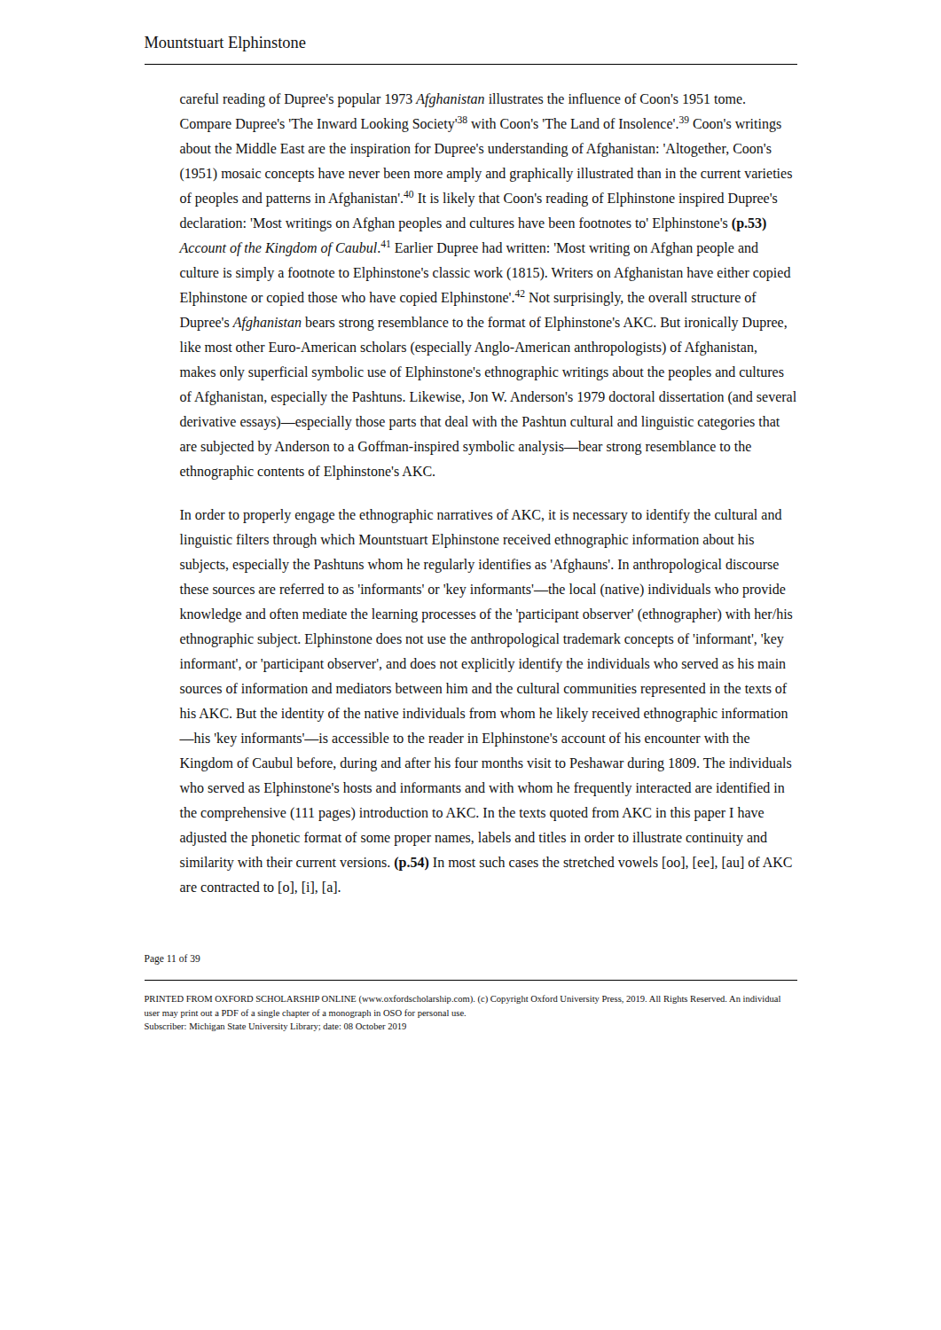Mountstuart Elphinstone
careful reading of Dupree's popular 1973 Afghanistan illustrates the influence of Coon's 1951 tome. Compare Dupree's 'The Inward Looking Society'38 with Coon's 'The Land of Insolence'.39 Coon's writings about the Middle East are the inspiration for Dupree's understanding of Afghanistan: 'Altogether, Coon's (1951) mosaic concepts have never been more amply and graphically illustrated than in the current varieties of peoples and patterns in Afghanistan'.40 It is likely that Coon's reading of Elphinstone inspired Dupree's declaration: 'Most writings on Afghan peoples and cultures have been footnotes to' Elphinstone's (p.53) Account of the Kingdom of Caubul.41 Earlier Dupree had written: 'Most writing on Afghan people and culture is simply a footnote to Elphinstone's classic work (1815). Writers on Afghanistan have either copied Elphinstone or copied those who have copied Elphinstone'.42 Not surprisingly, the overall structure of Dupree's Afghanistan bears strong resemblance to the format of Elphinstone's AKC. But ironically Dupree, like most other Euro-American scholars (especially Anglo-American anthropologists) of Afghanistan, makes only superficial symbolic use of Elphinstone's ethnographic writings about the peoples and cultures of Afghanistan, especially the Pashtuns. Likewise, Jon W. Anderson's 1979 doctoral dissertation (and several derivative essays)—especially those parts that deal with the Pashtun cultural and linguistic categories that are subjected by Anderson to a Goffman-inspired symbolic analysis—bear strong resemblance to the ethnographic contents of Elphinstone's AKC.
In order to properly engage the ethnographic narratives of AKC, it is necessary to identify the cultural and linguistic filters through which Mountstuart Elphinstone received ethnographic information about his subjects, especially the Pashtuns whom he regularly identifies as 'Afghauns'. In anthropological discourse these sources are referred to as 'informants' or 'key informants'—the local (native) individuals who provide knowledge and often mediate the learning processes of the 'participant observer' (ethnographer) with her/his ethnographic subject. Elphinstone does not use the anthropological trademark concepts of 'informant', 'key informant', or 'participant observer', and does not explicitly identify the individuals who served as his main sources of information and mediators between him and the cultural communities represented in the texts of his AKC. But the identity of the native individuals from whom he likely received ethnographic information—his 'key informants'—is accessible to the reader in Elphinstone's account of his encounter with the Kingdom of Caubul before, during and after his four months visit to Peshawar during 1809. The individuals who served as Elphinstone's hosts and informants and with whom he frequently interacted are identified in the comprehensive (111 pages) introduction to AKC. In the texts quoted from AKC in this paper I have adjusted the phonetic format of some proper names, labels and titles in order to illustrate continuity and similarity with their current versions. (p.54) In most such cases the stretched vowels [oo], [ee], [au] of AKC are contracted to [o], [i], [a].
Page 11 of 39
PRINTED FROM OXFORD SCHOLARSHIP ONLINE (www.oxfordscholarship.com). (c) Copyright Oxford University Press, 2019. All Rights Reserved. An individual user may print out a PDF of a single chapter of a monograph in OSO for personal use.
Subscriber: Michigan State University Library; date: 08 October 2019